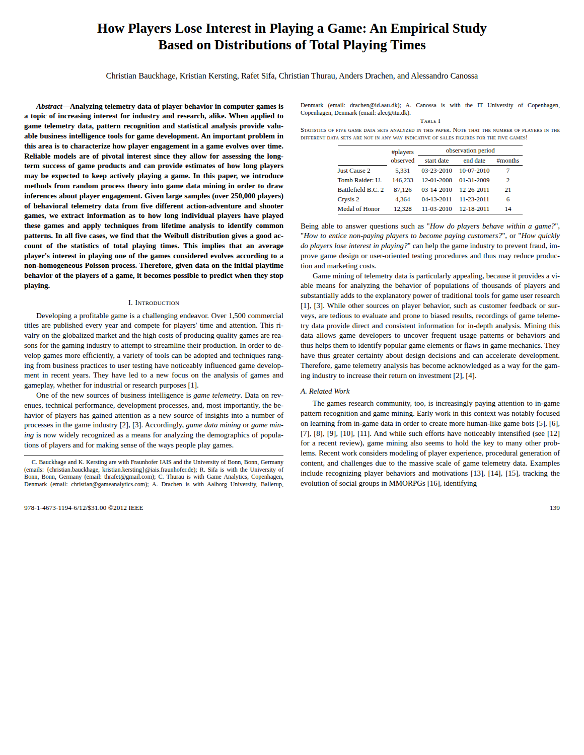How Players Lose Interest in Playing a Game: An Empirical Study
Based on Distributions of Total Playing Times
Christian Bauckhage, Kristian Kersting, Rafet Sifa, Christian Thurau, Anders Drachen, and Alessandro Canossa
Abstract—Analyzing telemetry data of player behavior in computer games is a topic of increasing interest for industry and research, alike. When applied to game telemetry data, pattern recognition and statistical analysis provide valuable business intelligence tools for game development. An important problem in this area is to characterize how player engagement in a game evolves over time. Reliable models are of pivotal interest since they allow for assessing the long-term success of game products and can provide estimates of how long players may be expected to keep actively playing a game. In this paper, we introduce methods from random process theory into game data mining in order to draw inferences about player engagement. Given large samples (over 250,000 players) of behavioral telemetry data from five different action-adventure and shooter games, we extract information as to how long individual players have played these games and apply techniques from lifetime analysis to identify common patterns. In all five cases, we find that the Weibull distribution gives a good account of the statistics of total playing times. This implies that an average player's interest in playing one of the games considered evolves according to a non-homogeneous Poisson process. Therefore, given data on the initial playtime behavior of the players of a game, it becomes possible to predict when they stop playing.
I. Introduction
Developing a profitable game is a challenging endeavor. Over 1,500 commercial titles are published every year and compete for players' time and attention. This rivalry on the globalized market and the high costs of producing quality games are reasons for the gaming industry to attempt to streamline their production. In order to develop games more efficiently, a variety of tools can be adopted and techniques ranging from business practices to user testing have noticeably influenced game development in recent years. They have led to a new focus on the analysis of games and gameplay, whether for industrial or research purposes [1].
One of the new sources of business intelligence is game telemetry. Data on revenues, technical performance, development processes, and, most importantly, the behavior of players has gained attention as a new source of insights into a number of processes in the game industry [2], [3]. Accordingly, game data mining or game mining is now widely recognized as a means for analyzing the demographics of populations of players and for making sense of the ways people play games.
C. Bauckhage and K. Kersting are with Fraunhofer IAIS and the University of Bonn, Bonn, Germany (emails: {christian.bauckhage, kristian.kersting}@iais.fraunhofer.de); R. Sifa is with the University of Bonn, Bonn, Germany (email: thrafet@gmail.com); C. Thurau is with Game Analytics, Copenhagen, Denmark (email: christian@gameanalytics.com); A. Drachen is with Aalborg University, Ballerup, Denmark (email: drachen@id.aau.dk); A. Canossa is with the IT University of Copenhagen, Copenhagen, Denmark (email: alec@itu.dk).
Table I
Statistics of five game data sets analyzed in this paper. Note that the number of players in the different data sets are not in any way indicative of sales figures for the five games!
| | #players observed | observation period |
| | start date | end date | #months |
| Just Cause 2 | 5,331 | 03-23-2010 | 10-07-2010 | 7 |
| Tomb Raider: U. | 146,233 | 12-01-2008 | 01-31-2009 | 2 |
| Battlefield B.C. 2 | 87,126 | 03-14-2010 | 12-26-2011 | 21 |
| Crysis 2 | 4,364 | 04-13-2011 | 11-23-2011 | 6 |
| Medal of Honor | 12,328 | 11-03-2010 | 12-18-2011 | 14 |
Being able to answer questions such as "How do players behave within a game?", "How to entice non-paying players to become paying customers?", or "How quickly do players lose interest in playing?" can help the game industry to prevent fraud, improve game design or user-oriented testing procedures and thus may reduce production and marketing costs.
Game mining of telemetry data is particularly appealing, because it provides a viable means for analyzing the behavior of populations of thousands of players and substantially adds to the explanatory power of traditional tools for game user research [1], [3]. While other sources on player behavior, such as customer feedback or surveys, are tedious to evaluate and prone to biased results, recordings of game telemetry data provide direct and consistent information for in-depth analysis. Mining this data allows game developers to uncover frequent usage patterns or behaviors and thus helps them to identify popular game elements or flaws in game mechanics. They have thus greater certainty about design decisions and can accelerate development. Therefore, game telemetry analysis has become acknowledged as a way for the gaming industry to increase their return on investment [2], [4].
A. Related Work
The games research community, too, is increasingly paying attention to in-game pattern recognition and game mining. Early work in this context was notably focused on learning from in-game data in order to create more human-like game bots [5], [6], [7], [8], [9], [10], [11]. And while such efforts have noticeably intensified (see [12] for a recent review), game mining also seems to hold the key to many other problems. Recent work considers modeling of player experience, procedural generation of content, and challenges due to the massive scale of game telemetry data. Examples include recognizing player behaviors and motivations [13], [14], [15], tracking the evolution of social groups in MMORPGs [16], identifying
978-1-4673-1194-6/12/$31.00 ©2012 IEEE 139